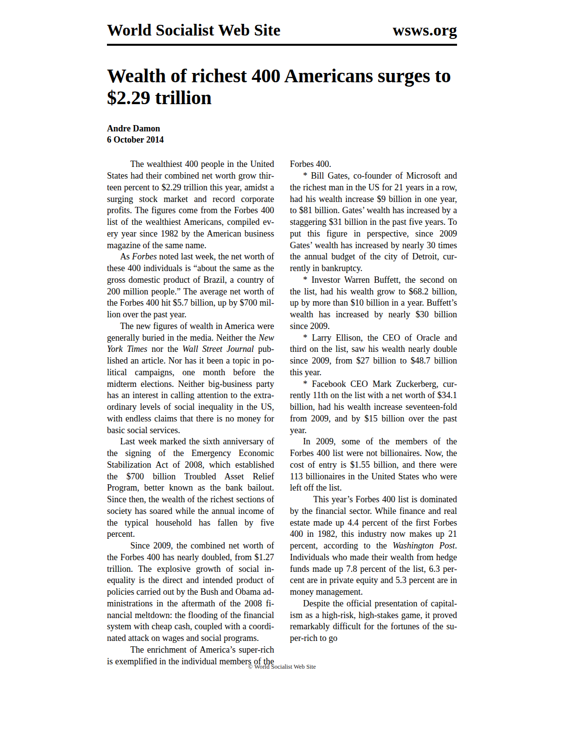World Socialist Web Site wsws.org
Wealth of richest 400 Americans surges to $2.29 trillion
Andre Damon 6 October 2014
The wealthiest 400 people in the United States had their combined net worth grow thirteen percent to $2.29 trillion this year, amidst a surging stock market and record corporate profits. The figures come from the Forbes 400 list of the wealthiest Americans, compiled every year since 1982 by the American business magazine of the same name.
As Forbes noted last week, the net worth of these 400 individuals is “about the same as the gross domestic product of Brazil, a country of 200 million people.” The average net worth of the Forbes 400 hit $5.7 billion, up by $700 million over the past year.
The new figures of wealth in America were generally buried in the media. Neither the New York Times nor the Wall Street Journal published an article. Nor has it been a topic in political campaigns, one month before the midterm elections. Neither big-business party has an interest in calling attention to the extraordinary levels of social inequality in the US, with endless claims that there is no money for basic social services.
Last week marked the sixth anniversary of the signing of the Emergency Economic Stabilization Act of 2008, which established the $700 billion Troubled Asset Relief Program, better known as the bank bailout. Since then, the wealth of the richest sections of society has soared while the annual income of the typical household has fallen by five percent.
Since 2009, the combined net worth of the Forbes 400 has nearly doubled, from $1.27 trillion. The explosive growth of social inequality is the direct and intended product of policies carried out by the Bush and Obama administrations in the aftermath of the 2008 financial meltdown: the flooding of the financial system with cheap cash, coupled with a coordinated attack on wages and social programs.
The enrichment of America’s super-rich is exemplified in the individual members of the Forbes 400.
* Bill Gates, co-founder of Microsoft and the richest man in the US for 21 years in a row, had his wealth increase $9 billion in one year, to $81 billion. Gates’ wealth has increased by a staggering $31 billion in the past five years. To put this figure in perspective, since 2009 Gates’ wealth has increased by nearly 30 times the annual budget of the city of Detroit, currently in bankruptcy.
* Investor Warren Buffett, the second on the list, had his wealth grow to $68.2 billion, up by more than $10 billion in a year. Buffett’s wealth has increased by nearly $30 billion since 2009.
* Larry Ellison, the CEO of Oracle and third on the list, saw his wealth nearly double since 2009, from $27 billion to $48.7 billion this year.
* Facebook CEO Mark Zuckerberg, currently 11th on the list with a net worth of $34.1 billion, had his wealth increase seventeen-fold from 2009, and by $15 billion over the past year.
In 2009, some of the members of the Forbes 400 list were not billionaires. Now, the cost of entry is $1.55 billion, and there were 113 billionaires in the United States who were left off the list.
This year’s Forbes 400 list is dominated by the financial sector. While finance and real estate made up 4.4 percent of the first Forbes 400 in 1982, this industry now makes up 21 percent, according to the Washington Post. Individuals who made their wealth from hedge funds made up 7.8 percent of the list, 6.3 percent are in private equity and 5.3 percent are in money management.
Despite the official presentation of capitalism as a high-risk, high-stakes game, it proved remarkably difficult for the fortunes of the super-rich to go
© World Socialist Web Site